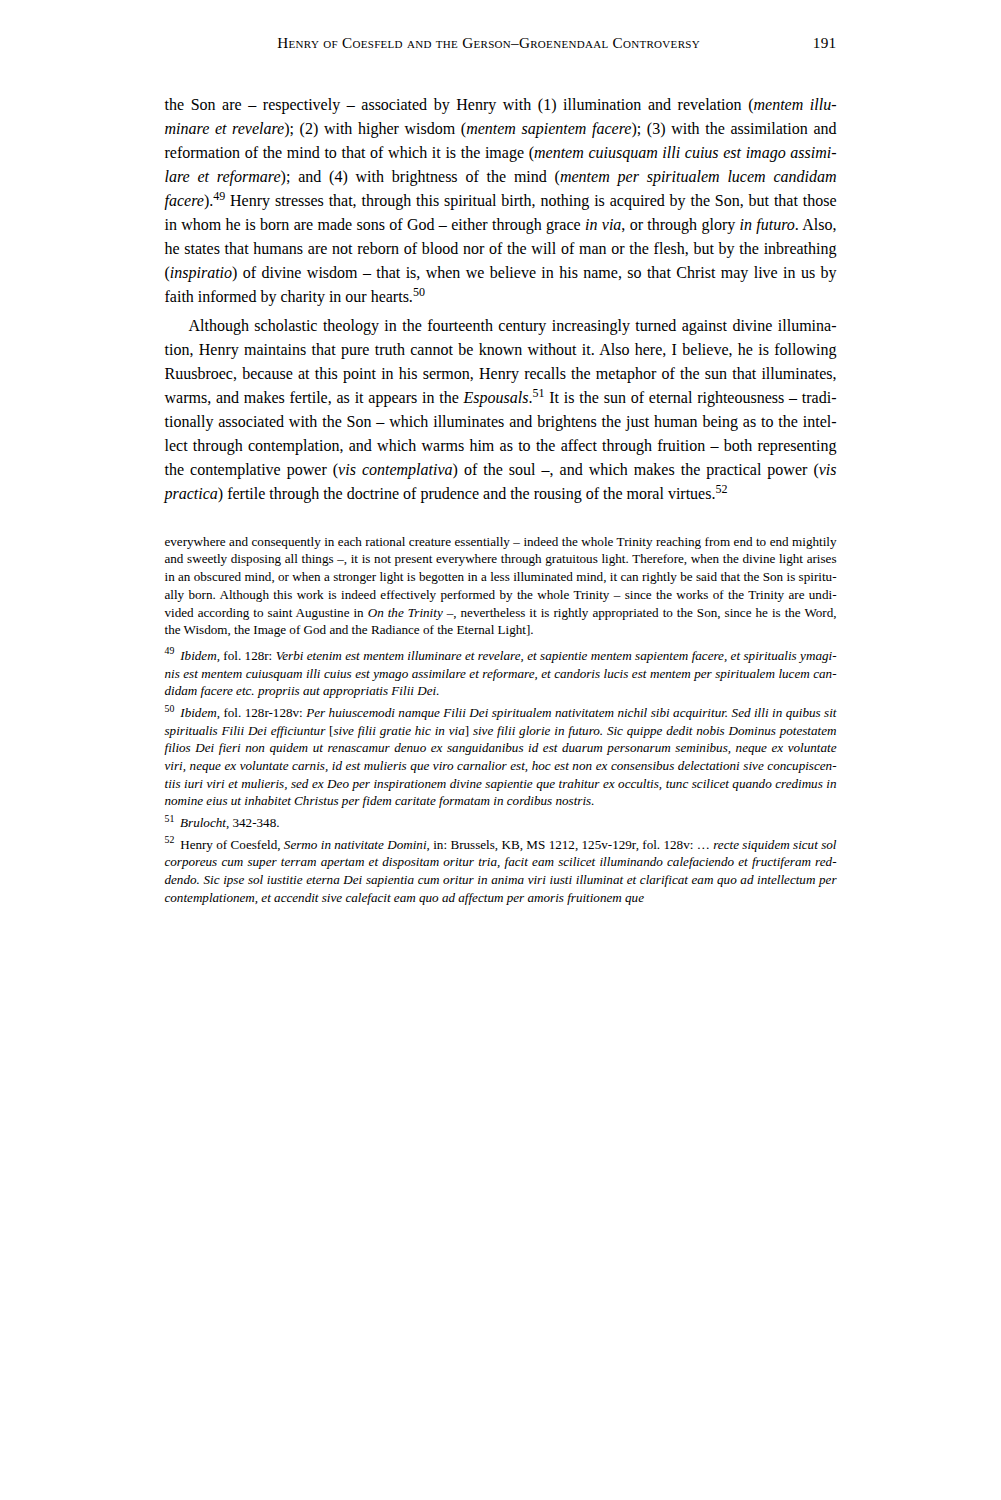191 Henry of Coesfeld and the Gerson–Groenendaal Controversy
the Son are – respectively – associated by Henry with (1) illumination and revelation (mentem illuminare et revelare); (2) with higher wisdom (mentem sapientem facere); (3) with the assimilation and reformation of the mind to that of which it is the image (mentem cuiusquam illi cuius est imago assimilare et reformare); and (4) with brightness of the mind (mentem per spiritualem lucem candidam facere).49 Henry stresses that, through this spiritual birth, nothing is acquired by the Son, but that those in whom he is born are made sons of God – either through grace in via, or through glory in futuro. Also, he states that humans are not reborn of blood nor of the will of man or the flesh, but by the inbreathing (inspiratio) of divine wisdom – that is, when we believe in his name, so that Christ may live in us by faith informed by charity in our hearts.50
Although scholastic theology in the fourteenth century increasingly turned against divine illumination, Henry maintains that pure truth cannot be known without it. Also here, I believe, he is following Ruusbroec, because at this point in his sermon, Henry recalls the metaphor of the sun that illuminates, warms, and makes fertile, as it appears in the Espousals.51 It is the sun of eternal righteousness – traditionally associated with the Son – which illuminates and brightens the just human being as to the intellect through contemplation, and which warms him as to the affect through fruition – both representing the contemplative power (vis contemplativa) of the soul –, and which makes the practical power (vis practica) fertile through the doctrine of prudence and the rousing of the moral virtues.52
everywhere and consequently in each rational creature essentially – indeed the whole Trinity reaching from end to end mightily and sweetly disposing all things –, it is not present everywhere through gratuitous light. Therefore, when the divine light arises in an obscured mind, or when a stronger light is begotten in a less illuminated mind, it can rightly be said that the Son is spiritually born. Although this work is indeed effectively performed by the whole Trinity – since the works of the Trinity are undivided according to saint Augustine in On the Trinity –, nevertheless it is rightly appropriated to the Son, since he is the Word, the Wisdom, the Image of God and the Radiance of the Eternal Light].
49 Ibidem, fol. 128r: Verbi etenim est mentem illuminare et revelare, et sapientie mentem sapientem facere, et spiritualis ymaginis est mentem cuiusquam illi cuius est ymago assimilare et reformare, et candoris lucis est mentem per spiritualem lucem candidam facere etc. propriis aut appropriatis Filii Dei.
50 Ibidem, fol. 128r-128v: Per huiuscemodi namque Filii Dei spiritualem nativitatem nichil sibi acquiritur. Sed illi in quibus sit spiritualis Filii Dei efficiuntur [sive filii gratie hic in via] sive filii glorie in futuro. Sic quippe dedit nobis Dominus potestatem filios Dei fieri non quidem ut renascamur denuo ex sanguidanibus id est duarum personarum seminibus, neque ex voluntate viri, neque ex voluntate carnis, id est mulieris que viro carnalior est, hoc est non ex consensibus delectationi sive concupiscentiis iuri viri et mulieris, sed ex Deo per inspirationem divine sapientie que trahitur ex occultis, tunc scilicet quando credimus in nomine eius ut inhabitet Christus per fidem caritate formatam in cordibus nostris.
51 Brulocht, 342-348.
52 Henry of Coesfeld, Sermo in nativitate Domini, in: Brussels, KB, MS 1212, 125v-129r, fol. 128v: … recte siquidem sicut sol corporeus cum super terram apertam et dispositam oritur tria, facit eam scilicet illuminando calefaciendo et fructiferam reddendo. Sic ipse sol iustitie eterna Dei sapientia cum oritur in anima viri iusti illuminat et clarificat eam quo ad intellectum per contemplationem, et accendit sive calefacit eam quo ad affectum per amoris fruitionem que